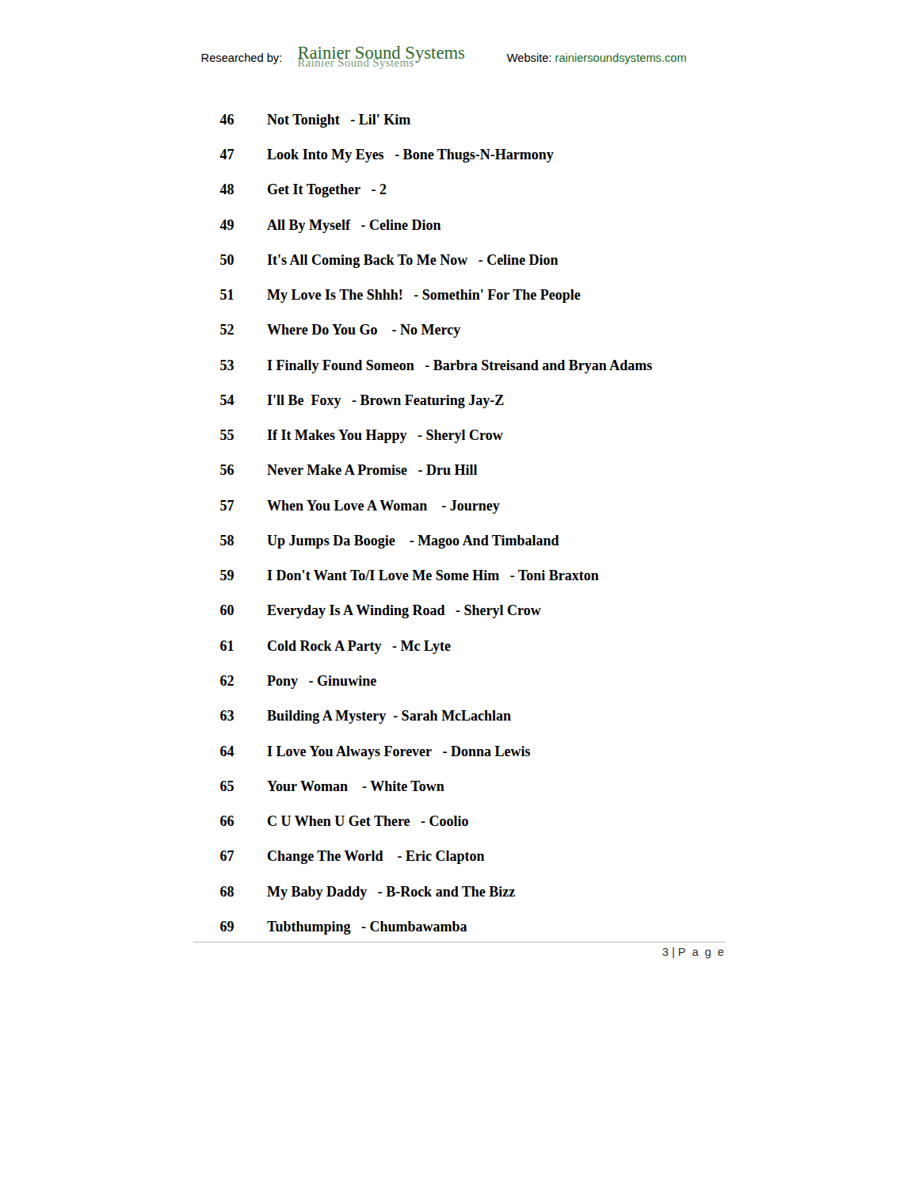Researched by: Rainier Sound SystemsRainier Sound Systems Website: rainiersoundsystems.com
46 Not Tonight - Lil' Kim
47 Look Into My Eyes - Bone Thugs-N-Harmony
48 Get It Together - 2
49 All By Myself - Celine Dion
50 It's All Coming Back To Me Now - Celine Dion
51 My Love Is The Shhh! - Somethin' For The People
52 Where Do You Go - No Mercy
53 I Finally Found Someon - Barbra Streisand and Bryan Adams
54 I'll Be Foxy - Brown Featuring Jay-Z
55 If It Makes You Happy - Sheryl Crow
56 Never Make A Promise - Dru Hill
57 When You Love A Woman - Journey
58 Up Jumps Da Boogie - Magoo And Timbaland
59 I Don't Want To/I Love Me Some Him - Toni Braxton
60 Everyday Is A Winding Road - Sheryl Crow
61 Cold Rock A Party - Mc Lyte
62 Pony - Ginuwine
63 Building A Mystery - Sarah McLachlan
64 I Love You Always Forever - Donna Lewis
65 Your Woman - White Town
66 C U When U Get There - Coolio
67 Change The World - Eric Clapton
68 My Baby Daddy - B-Rock and The Bizz
69 Tubthumping - Chumbawamba
3 | P a g e